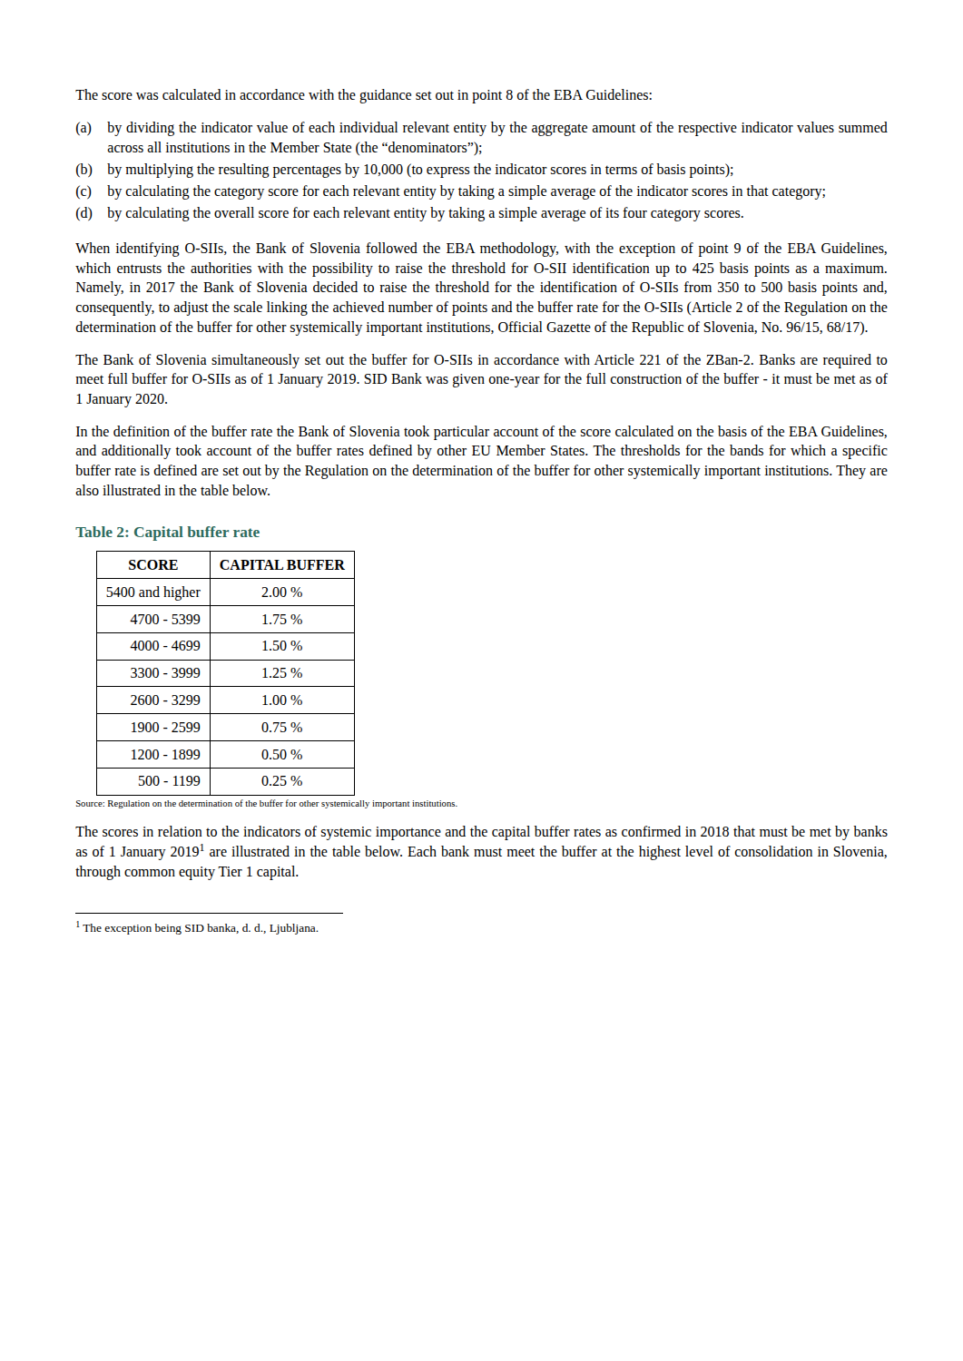The score was calculated in accordance with the guidance set out in point 8 of the EBA Guidelines:
(a) by dividing the indicator value of each individual relevant entity by the aggregate amount of the respective indicator values summed across all institutions in the Member State (the “denominators”);
(b) by multiplying the resulting percentages by 10,000 (to express the indicator scores in terms of basis points);
(c) by calculating the category score for each relevant entity by taking a simple average of the indicator scores in that category;
(d) by calculating the overall score for each relevant entity by taking a simple average of its four category scores.
When identifying O-SIIs, the Bank of Slovenia followed the EBA methodology, with the exception of point 9 of the EBA Guidelines, which entrusts the authorities with the possibility to raise the threshold for O-SII identification up to 425 basis points as a maximum. Namely, in 2017 the Bank of Slovenia decided to raise the threshold for the identification of O-SIIs from 350 to 500 basis points and, consequently, to adjust the scale linking the achieved number of points and the buffer rate for the O-SIIs (Article 2 of the Regulation on the determination of the buffer for other systemically important institutions, Official Gazette of the Republic of Slovenia, No. 96/15, 68/17).
The Bank of Slovenia simultaneously set out the buffer for O-SIIs in accordance with Article 221 of the ZBan-2. Banks are required to meet full buffer for O-SIIs as of 1 January 2019. SID Bank was given one-year for the full construction of the buffer - it must be met as of 1 January 2020.
In the definition of the buffer rate the Bank of Slovenia took particular account of the score calculated on the basis of the EBA Guidelines, and additionally took account of the buffer rates defined by other EU Member States. The thresholds for the bands for which a specific buffer rate is defined are set out by the Regulation on the determination of the buffer for other systemically important institutions. They are also illustrated in the table below.
Table 2: Capital buffer rate
| SCORE | CAPITAL BUFFER |
| --- | --- |
| 5400 and higher | 2.00 % |
| 4700 - 5399 | 1.75 % |
| 4000 - 4699 | 1.50 % |
| 3300 - 3999 | 1.25 % |
| 2600 - 3299 | 1.00 % |
| 1900 - 2599 | 0.75 % |
| 1200 - 1899 | 0.50 % |
| 500 - 1199 | 0.25 % |
Source: Regulation on the determination of the buffer for other systemically important institutions.
The scores in relation to the indicators of systemic importance and the capital buffer rates as confirmed in 2018 that must be met by banks as of 1 January 20191 are illustrated in the table below. Each bank must meet the buffer at the highest level of consolidation in Slovenia, through common equity Tier 1 capital.
1 The exception being SID banka, d. d., Ljubljana.